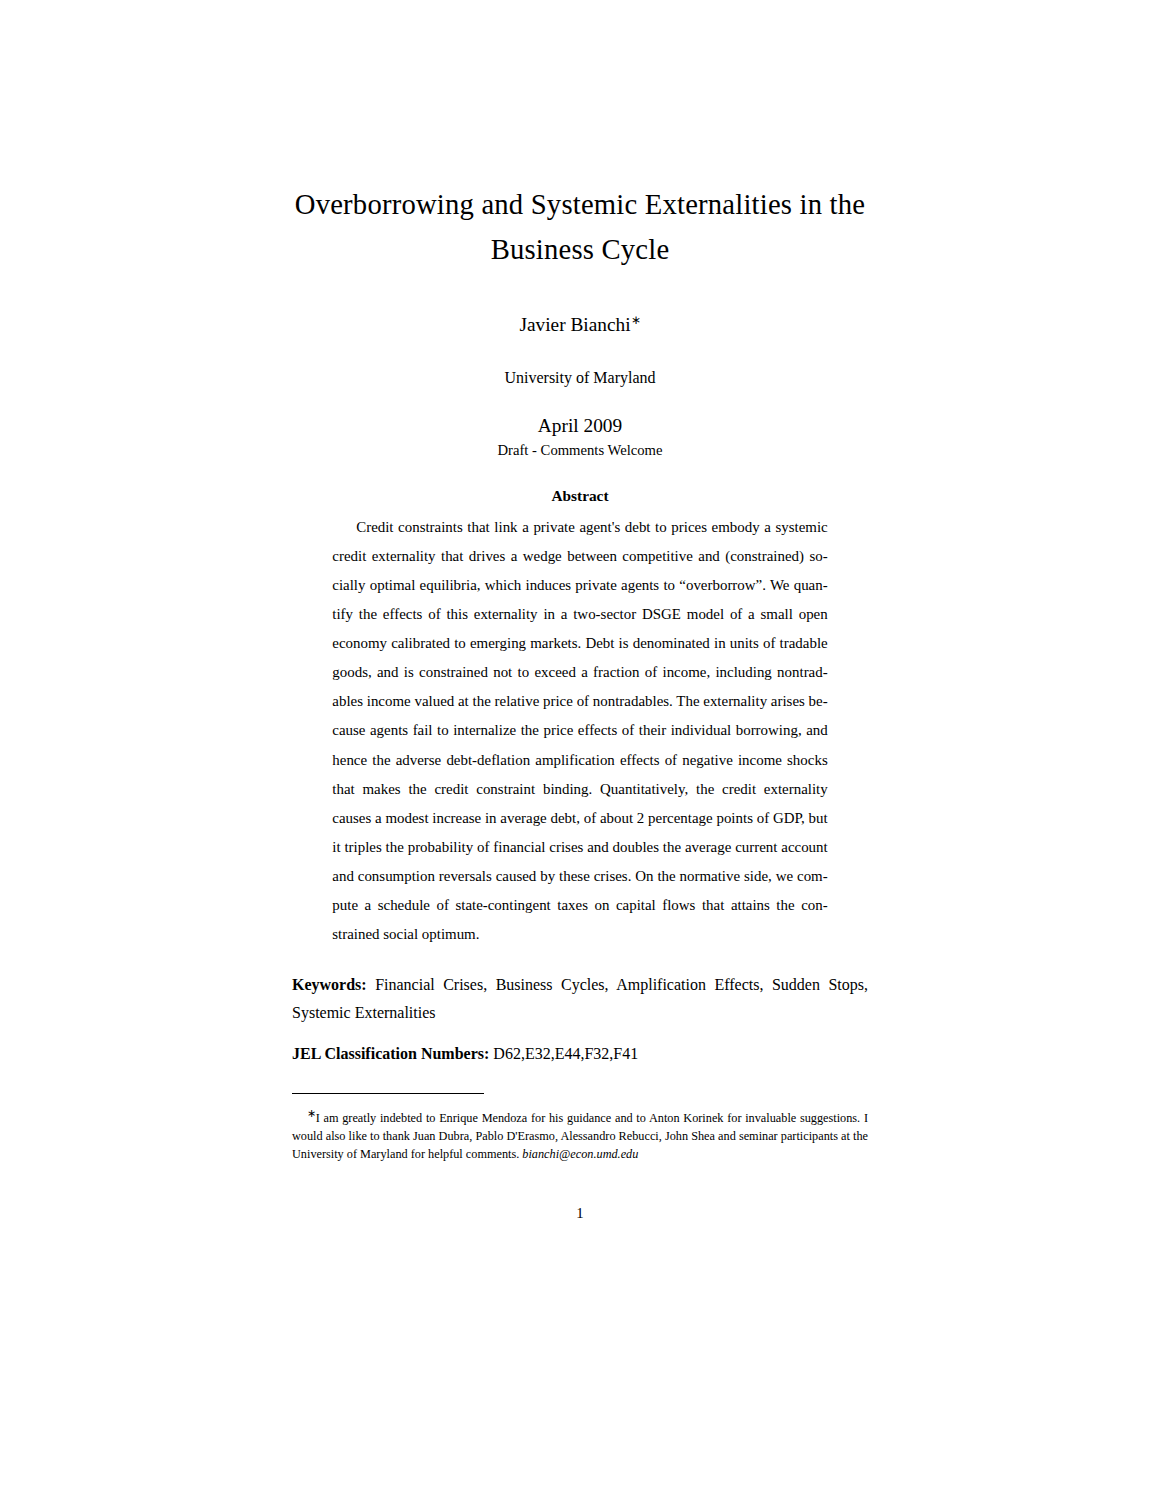Overborrowing and Systemic Externalities in the
Business Cycle
Javier Bianchi∗
University of Maryland
April 2009
Draft - Comments Welcome
Abstract
Credit constraints that link a private agent's debt to prices embody a systemic credit externality that drives a wedge between competitive and (constrained) socially optimal equilibria, which induces private agents to “overborrow”. We quantify the effects of this externality in a two-sector DSGE model of a small open economy calibrated to emerging markets. Debt is denominated in units of tradable goods, and is constrained not to exceed a fraction of income, including nontradables income valued at the relative price of nontradables. The externality arises because agents fail to internalize the price effects of their individual borrowing, and hence the adverse debt-deflation amplification effects of negative income shocks that makes the credit constraint binding. Quantitatively, the credit externality causes a modest increase in average debt, of about 2 percentage points of GDP, but it triples the probability of financial crises and doubles the average current account and consumption reversals caused by these crises. On the normative side, we compute a schedule of state-contingent taxes on capital flows that attains the constrained social optimum.
Keywords: Financial Crises, Business Cycles, Amplification Effects, Sudden Stops, Systemic Externalities
JEL Classification Numbers: D62,E32,E44,F32,F41
∗I am greatly indebted to Enrique Mendoza for his guidance and to Anton Korinek for invaluable suggestions. I would also like to thank Juan Dubra, Pablo D'Erasmo, Alessandro Rebucci, John Shea and seminar participants at the University of Maryland for helpful comments. bianchi@econ.umd.edu
1